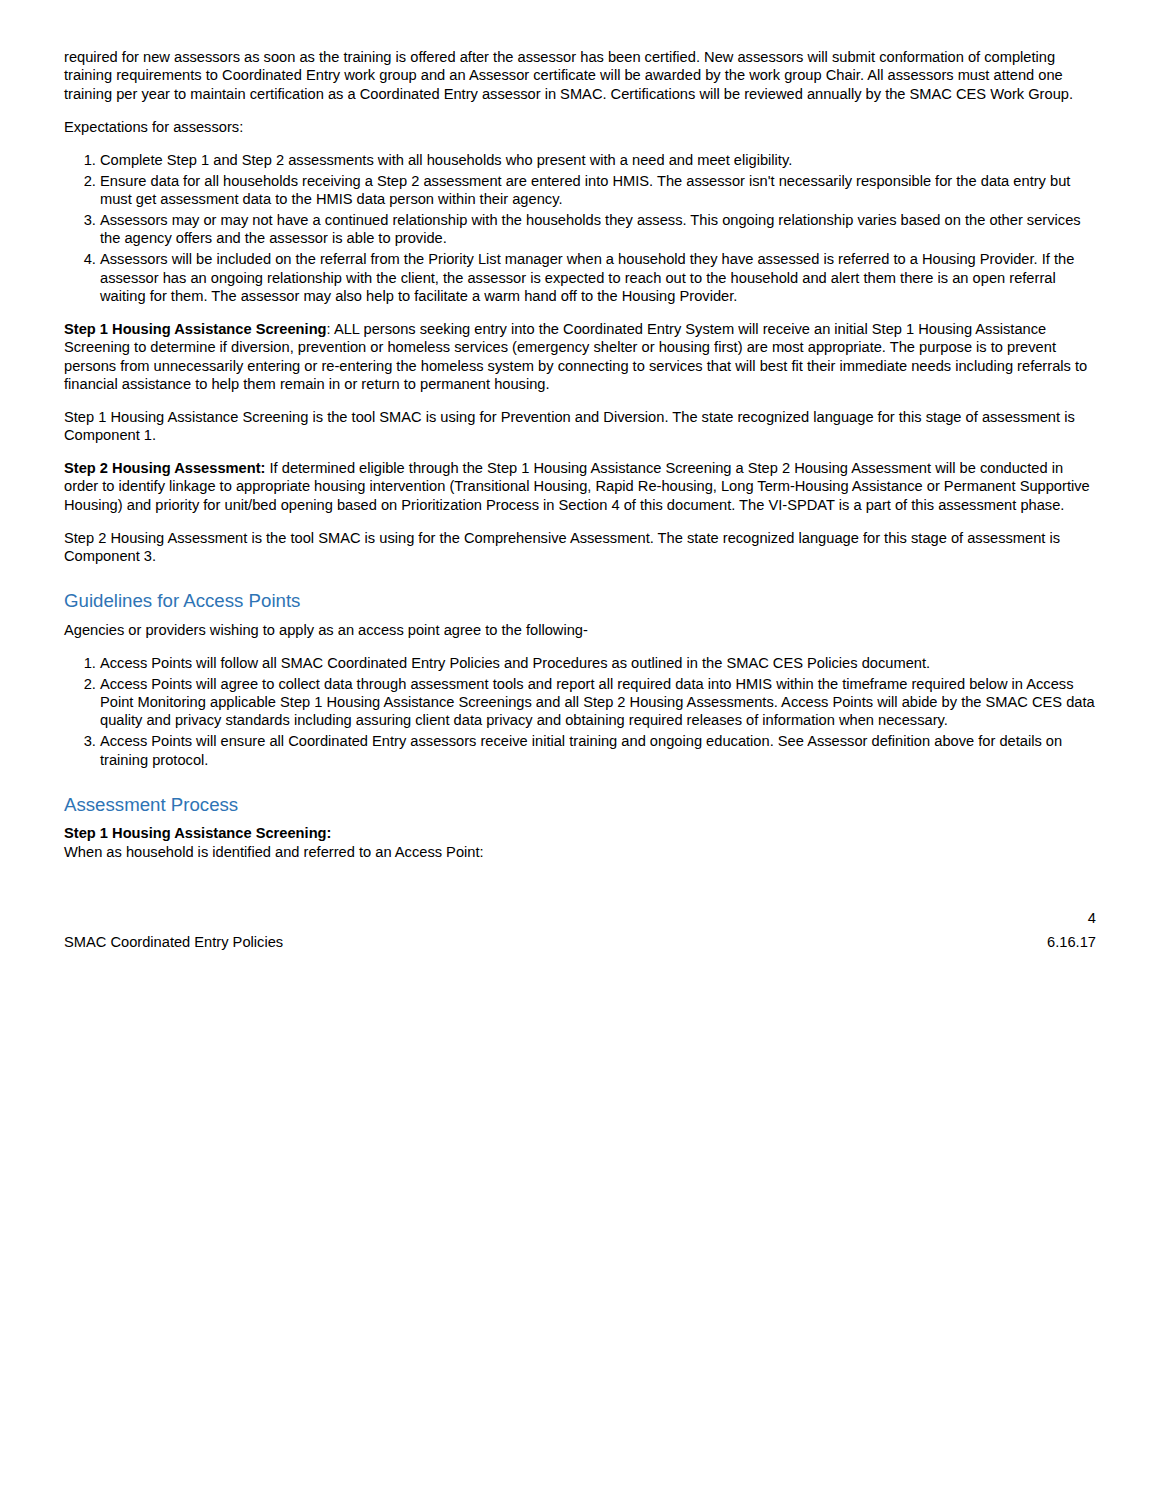required for new assessors as soon as the training is offered after the assessor has been certified. New assessors will submit conformation of completing training requirements to Coordinated Entry work group and an Assessor certificate will be awarded by the work group Chair. All assessors must attend one training per year to maintain certification as a Coordinated Entry assessor in SMAC. Certifications will be reviewed annually by the SMAC CES Work Group.
Expectations for assessors:
Complete Step 1 and Step 2 assessments with all households who present with a need and meet eligibility.
Ensure data for all households receiving a Step 2 assessment are entered into HMIS. The assessor isn't necessarily responsible for the data entry but must get assessment data to the HMIS data person within their agency.
Assessors may or may not have a continued relationship with the households they assess. This ongoing relationship varies based on the other services the agency offers and the assessor is able to provide.
Assessors will be included on the referral from the Priority List manager when a household they have assessed is referred to a Housing Provider. If the assessor has an ongoing relationship with the client, the assessor is expected to reach out to the household and alert them there is an open referral waiting for them. The assessor may also help to facilitate a warm hand off to the Housing Provider.
Step 1 Housing Assistance Screening: ALL persons seeking entry into the Coordinated Entry System will receive an initial Step 1 Housing Assistance Screening to determine if diversion, prevention or homeless services (emergency shelter or housing first) are most appropriate. The purpose is to prevent persons from unnecessarily entering or re-entering the homeless system by connecting to services that will best fit their immediate needs including referrals to financial assistance to help them remain in or return to permanent housing.
Step 1 Housing Assistance Screening is the tool SMAC is using for Prevention and Diversion. The state recognized language for this stage of assessment is Component 1.
Step 2 Housing Assessment: If determined eligible through the Step 1 Housing Assistance Screening a Step 2 Housing Assessment will be conducted in order to identify linkage to appropriate housing intervention (Transitional Housing, Rapid Re-housing, Long Term-Housing Assistance or Permanent Supportive Housing) and priority for unit/bed opening based on Prioritization Process in Section 4 of this document. The VI-SPDAT is a part of this assessment phase.
Step 2 Housing Assessment is the tool SMAC is using for the Comprehensive Assessment. The state recognized language for this stage of assessment is Component 3.
Guidelines for Access Points
Agencies or providers wishing to apply as an access point agree to the following-
Access Points will follow all SMAC Coordinated Entry Policies and Procedures as outlined in the SMAC CES Policies document.
Access Points will agree to collect data through assessment tools and report all required data into HMIS within the timeframe required below in Access Point Monitoring applicable Step 1 Housing Assistance Screenings and all Step 2 Housing Assessments. Access Points will abide by the SMAC CES data quality and privacy standards including assuring client data privacy and obtaining required releases of information when necessary.
Access Points will ensure all Coordinated Entry assessors receive initial training and ongoing education. See Assessor definition above for details on training protocol.
Assessment Process
Step 1 Housing Assistance Screening:
When as household is identified and referred to an Access Point:
4
SMAC Coordinated Entry Policies
6.16.17